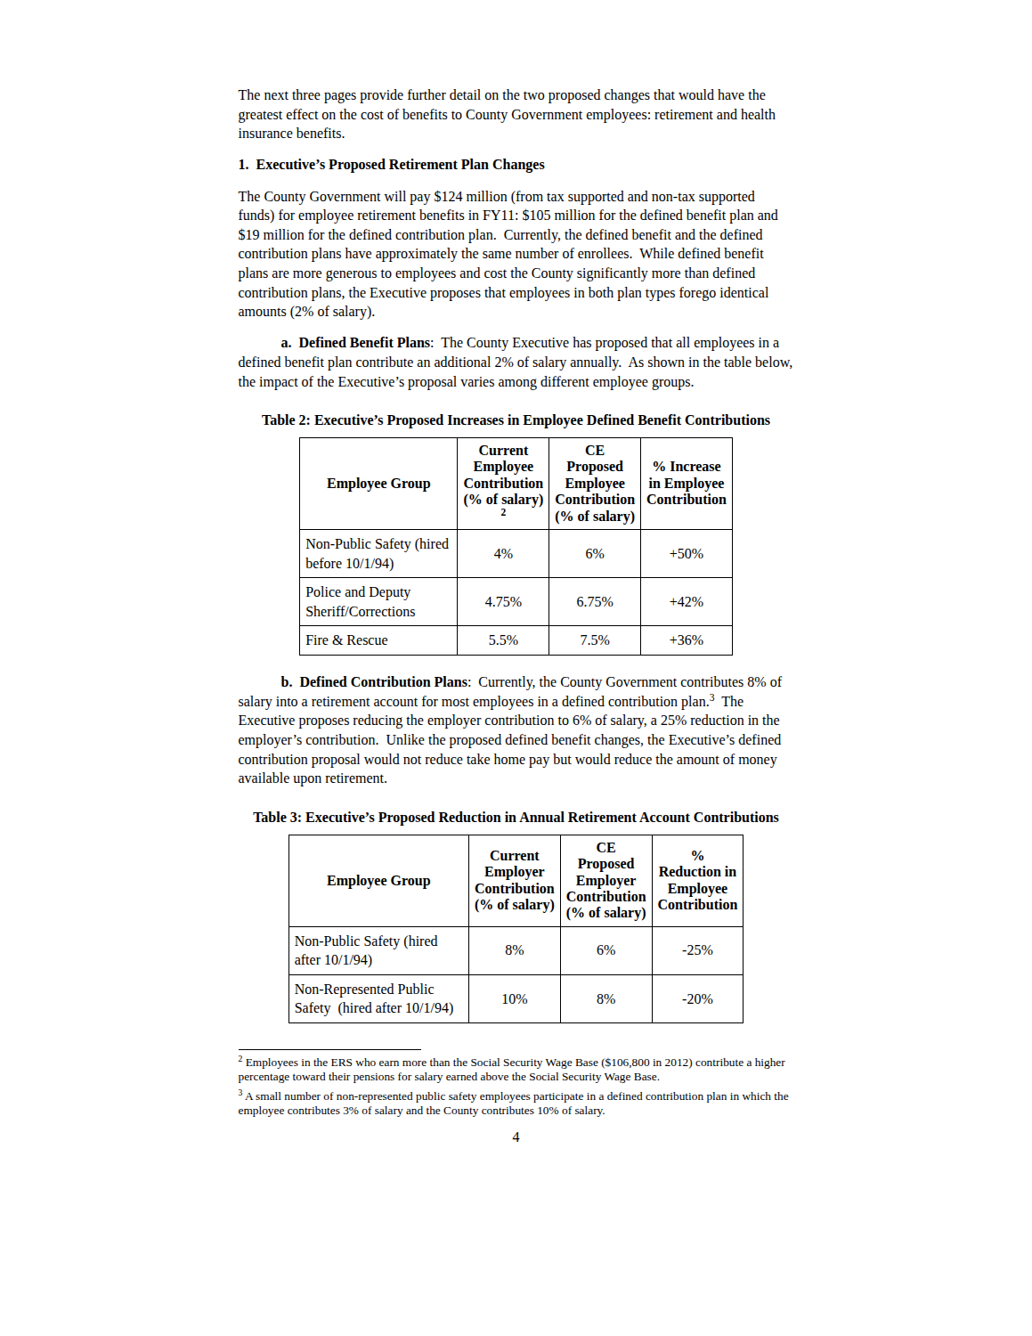The next three pages provide further detail on the two proposed changes that would have the greatest effect on the cost of benefits to County Government employees: retirement and health insurance benefits.
1. Executive’s Proposed Retirement Plan Changes
The County Government will pay $124 million (from tax supported and non-tax supported funds) for employee retirement benefits in FY11: $105 million for the defined benefit plan and $19 million for the defined contribution plan. Currently, the defined benefit and the defined contribution plans have approximately the same number of enrollees. While defined benefit plans are more generous to employees and cost the County significantly more than defined contribution plans, the Executive proposes that employees in both plan types forego identical amounts (2% of salary).
a. Defined Benefit Plans: The County Executive has proposed that all employees in a defined benefit plan contribute an additional 2% of salary annually. As shown in the table below, the impact of the Executive’s proposal varies among different employee groups.
Table 2: Executive’s Proposed Increases in Employee Defined Benefit Contributions
| Employee Group | Current Employee Contribution (% of salary) 2 | CE Proposed Employee Contribution (% of salary) | % Increase in Employee Contribution |
| --- | --- | --- | --- |
| Non-Public Safety (hired before 10/1/94) | 4% | 6% | +50% |
| Police and Deputy Sheriff/Corrections | 4.75% | 6.75% | +42% |
| Fire & Rescue | 5.5% | 7.5% | +36% |
b. Defined Contribution Plans: Currently, the County Government contributes 8% of salary into a retirement account for most employees in a defined contribution plan.3 The Executive proposes reducing the employer contribution to 6% of salary, a 25% reduction in the employer’s contribution. Unlike the proposed defined benefit changes, the Executive’s defined contribution proposal would not reduce take home pay but would reduce the amount of money available upon retirement.
Table 3: Executive’s Proposed Reduction in Annual Retirement Account Contributions
| Employee Group | Current Employer Contribution (% of salary) | CE Proposed Employer Contribution (% of salary) | % Reduction in Employee Contribution |
| --- | --- | --- | --- |
| Non-Public Safety (hired after 10/1/94) | 8% | 6% | -25% |
| Non-Represented Public Safety (hired after 10/1/94) | 10% | 8% | -20% |
2 Employees in the ERS who earn more than the Social Security Wage Base ($106,800 in 2012) contribute a higher percentage toward their pensions for salary earned above the Social Security Wage Base.
3 A small number of non-represented public safety employees participate in a defined contribution plan in which the employee contributes 3% of salary and the County contributes 10% of salary.
4